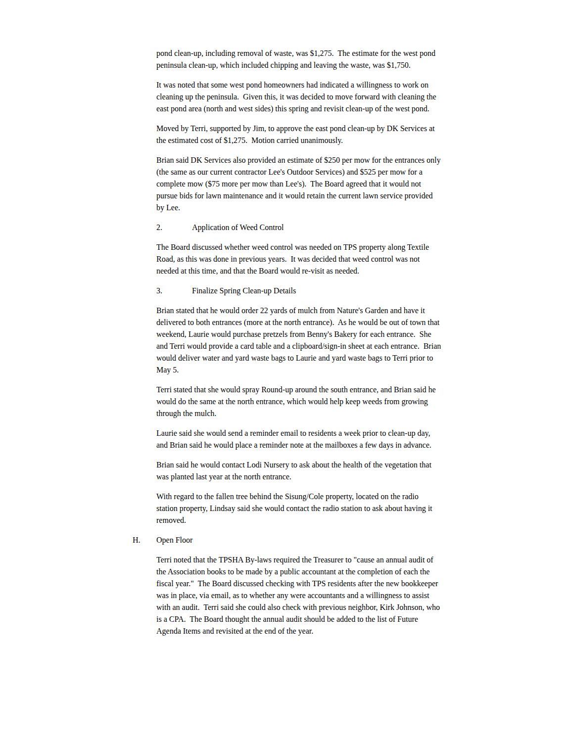pond clean-up, including removal of waste, was $1,275. The estimate for the west pond peninsula clean-up, which included chipping and leaving the waste, was $1,750.
It was noted that some west pond homeowners had indicated a willingness to work on cleaning up the peninsula. Given this, it was decided to move forward with cleaning the east pond area (north and west sides) this spring and revisit clean-up of the west pond.
Moved by Terri, supported by Jim, to approve the east pond clean-up by DK Services at the estimated cost of $1,275. Motion carried unanimously.
Brian said DK Services also provided an estimate of $250 per mow for the entrances only (the same as our current contractor Lee's Outdoor Services) and $525 per mow for a complete mow ($75 more per mow than Lee's). The Board agreed that it would not pursue bids for lawn maintenance and it would retain the current lawn service provided by Lee.
2. Application of Weed Control
The Board discussed whether weed control was needed on TPS property along Textile Road, as this was done in previous years. It was decided that weed control was not needed at this time, and that the Board would re-visit as needed.
3. Finalize Spring Clean-up Details
Brian stated that he would order 22 yards of mulch from Nature's Garden and have it delivered to both entrances (more at the north entrance). As he would be out of town that weekend, Laurie would purchase pretzels from Benny's Bakery for each entrance. She and Terri would provide a card table and a clipboard/sign-in sheet at each entrance. Brian would deliver water and yard waste bags to Laurie and yard waste bags to Terri prior to May 5.
Terri stated that she would spray Round-up around the south entrance, and Brian said he would do the same at the north entrance, which would help keep weeds from growing through the mulch.
Laurie said she would send a reminder email to residents a week prior to clean-up day, and Brian said he would place a reminder note at the mailboxes a few days in advance.
Brian said he would contact Lodi Nursery to ask about the health of the vegetation that was planted last year at the north entrance.
With regard to the fallen tree behind the Sisung/Cole property, located on the radio station property, Lindsay said she would contact the radio station to ask about having it removed.
H. Open Floor
Terri noted that the TPSHA By-laws required the Treasurer to "cause an annual audit of the Association books to be made by a public accountant at the completion of each the fiscal year." The Board discussed checking with TPS residents after the new bookkeeper was in place, via email, as to whether any were accountants and a willingness to assist with an audit. Terri said she could also check with previous neighbor, Kirk Johnson, who is a CPA. The Board thought the annual audit should be added to the list of Future Agenda Items and revisited at the end of the year.